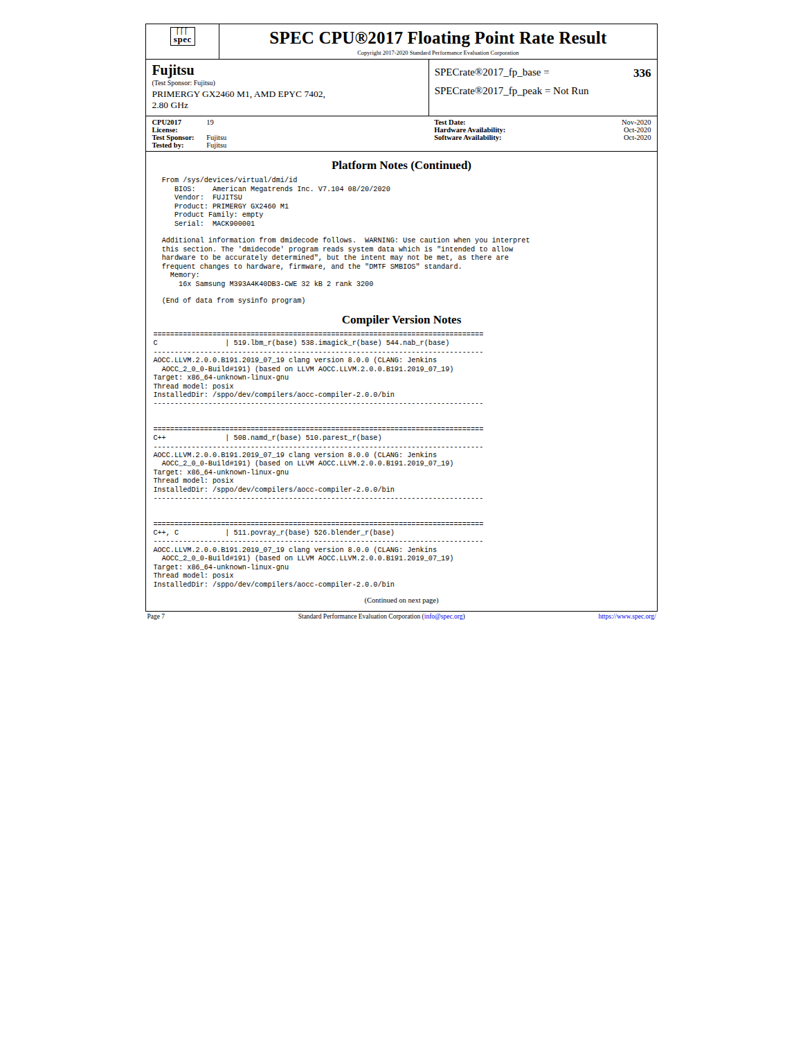⎡⎡⎡
spec
SPEC CPU®2017 Floating Point Rate Result
Copyright 2017-2020 Standard Performance Evaluation Corporation
Fujitsu
(Test Sponsor: Fujitsu)
PRIMERGY GX2460 M1, AMD EPYC 7402,
2.80 GHz
SPECrate®2017_fp_base = 336
SPECrate®2017_fp_peak = Not Run
CPU2017 License: 19
Test Sponsor: Fujitsu
Tested by: Fujitsu
Test Date: Nov-2020
Hardware Availability: Oct-2020
Software Availability: Oct-2020
Platform Notes (Continued)
  From /sys/devices/virtual/dmi/id
     BIOS:    American Megatrends Inc. V7.104 08/20/2020
     Vendor:  FUJITSU
     Product: PRIMERGY GX2460 M1
     Product Family: empty
     Serial:  MACK900001

  Additional information from dmidecode follows.  WARNING: Use caution when you interpret
  this section. The 'dmidecode' program reads system data which is "intended to allow
  hardware to be accurately determined", but the intent may not be met, as there are
  frequent changes to hardware, firmware, and the "DMTF SMBIOS" standard.
    Memory:
      16x Samsung M393A4K40DB3-CWE 32 kB 2 rank 3200

  (End of data from sysinfo program)
Compiler Version Notes
==============================================================================
C                | 519.lbm_r(base) 538.imagick_r(base) 544.nab_r(base)
------------------------------------------------------------------------------
AOCC.LLVM.2.0.0.B191.2019_07_19 clang version 8.0.0 (CLANG: Jenkins
  AOCC_2_0_0-Build#191) (based on LLVM AOCC.LLVM.2.0.0.B191.2019_07_19)
Target: x86_64-unknown-linux-gnu
Thread model: posix
InstalledDir: /sppo/dev/compilers/aocc-compiler-2.0.0/bin
------------------------------------------------------------------------------


==============================================================================
C++              | 508.namd_r(base) 510.parest_r(base)
------------------------------------------------------------------------------
AOCC.LLVM.2.0.0.B191.2019_07_19 clang version 8.0.0 (CLANG: Jenkins
  AOCC_2_0_0-Build#191) (based on LLVM AOCC.LLVM.2.0.0.B191.2019_07_19)
Target: x86_64-unknown-linux-gnu
Thread model: posix
InstalledDir: /sppo/dev/compilers/aocc-compiler-2.0.0/bin
------------------------------------------------------------------------------


==============================================================================
C++, C           | 511.povray_r(base) 526.blender_r(base)
------------------------------------------------------------------------------
AOCC.LLVM.2.0.0.B191.2019_07_19 clang version 8.0.0 (CLANG: Jenkins
  AOCC_2_0_0-Build#191) (based on LLVM AOCC.LLVM.2.0.0.B191.2019_07_19)
Target: x86_64-unknown-linux-gnu
Thread model: posix
InstalledDir: /sppo/dev/compilers/aocc-compiler-2.0.0/bin
(Continued on next page)
Page 7
Standard Performance Evaluation Corporation (info@spec.org)
https://www.spec.org/